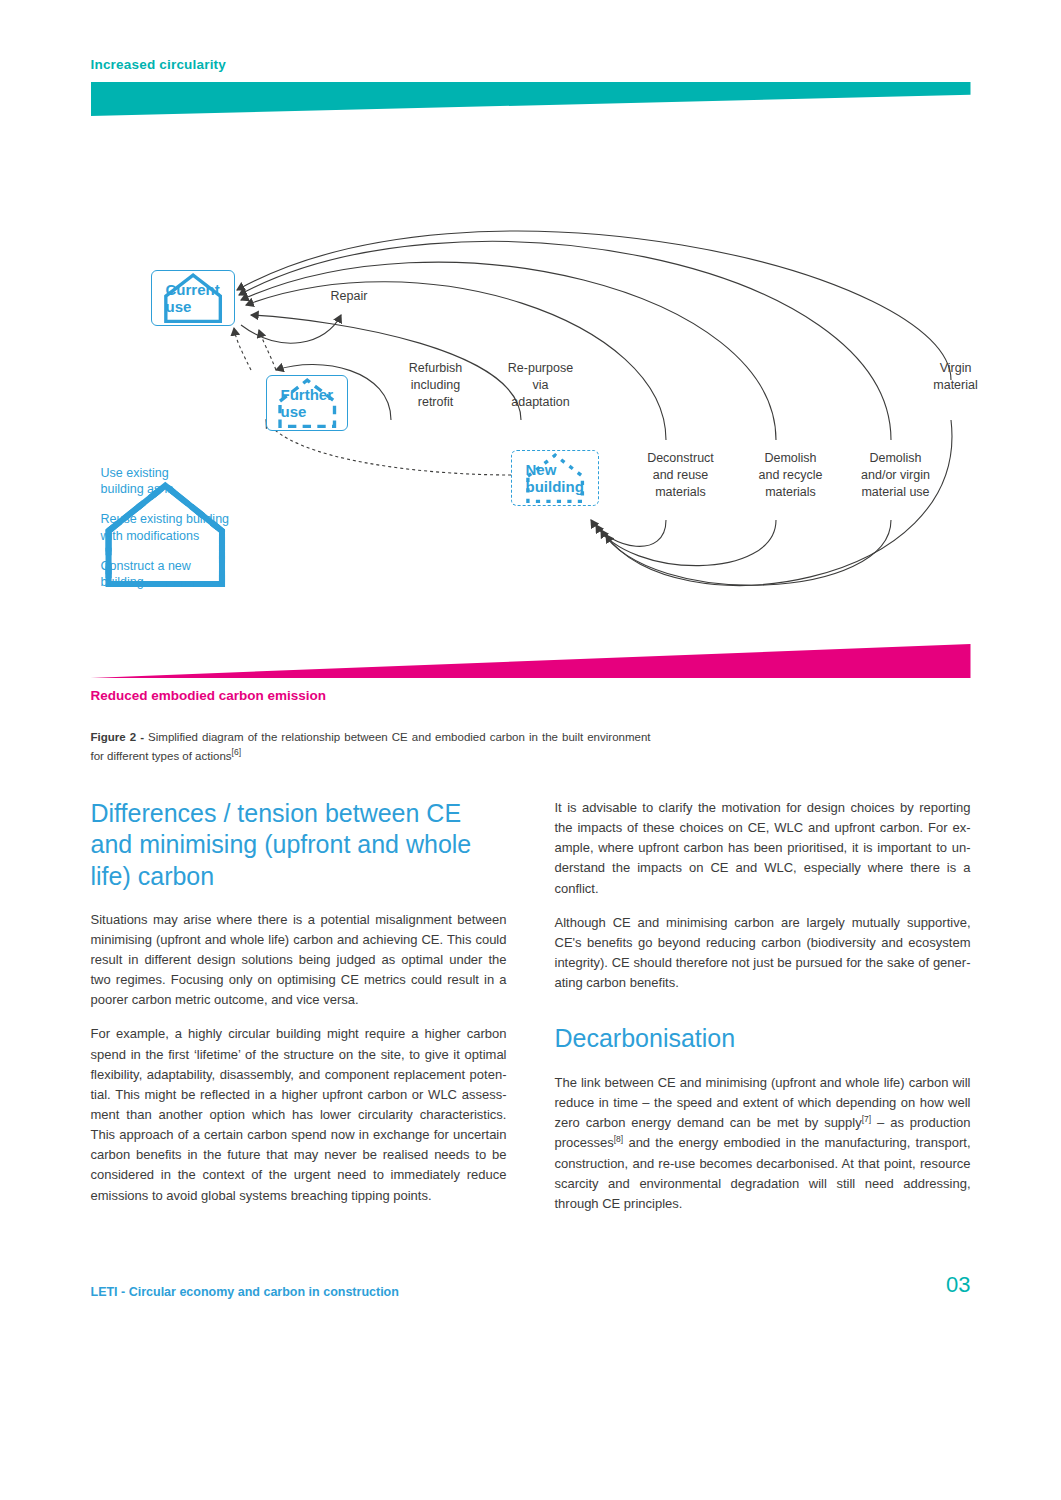Increased circularity
Current use
Further use
New building
Repair
Refurbish
including
retrofit
Re-purpose
via
adaptation
Deconstruct
and reuse
materials
Demolish
and recycle
materials
Demolish
and/or virgin
material use
Virgin
material
Use existing
building as-is
Reuse existing building
with modifications
Construct a new
building
Reduced embodied carbon emission
Figure 2 - Simplified diagram of the relationship between CE and embodied carbon in the built environment for different types of actions[6]
Differences / tension between CE and minimising (upfront and whole life) carbon
Situations may arise where there is a potential misalignment between minimising (upfront and whole life) carbon and achieving CE. This could result in different design solutions being judged as optimal under the two regimes. Focusing only on optimising CE metrics could result in a poorer carbon metric outcome, and vice versa.
For example, a highly circular building might require a higher carbon spend in the first ‘lifetime’ of the structure on the site, to give it optimal flexibility, adaptability, disassembly, and component replacement potential. This might be reflected in a higher upfront carbon or WLC assessment than another option which has lower circularity characteristics. This approach of a certain carbon spend now in exchange for uncertain carbon benefits in the future that may never be realised needs to be considered in the context of the urgent need to immediately reduce emissions to avoid global systems breaching tipping points.
It is advisable to clarify the motivation for design choices by reporting the impacts of these choices on CE, WLC and upfront carbon. For example, where upfront carbon has been prioritised, it is important to understand the impacts on CE and WLC, especially where there is a conflict.
Although CE and minimising carbon are largely mutually supportive, CE's benefits go beyond reducing carbon (biodiversity and ecosystem integrity). CE should therefore not just be pursued for the sake of generating carbon benefits.
Decarbonisation
The link between CE and minimising (upfront and whole life) carbon will reduce in time – the speed and extent of which depending on how well zero carbon energy demand can be met by supply[7] – as production processes[8] and the energy embodied in the manufacturing, transport, construction, and re-use becomes decarbonised. At that point, resource scarcity and environmental degradation will still need addressing, through CE principles.
LETI - Circular economy and carbon in construction
03